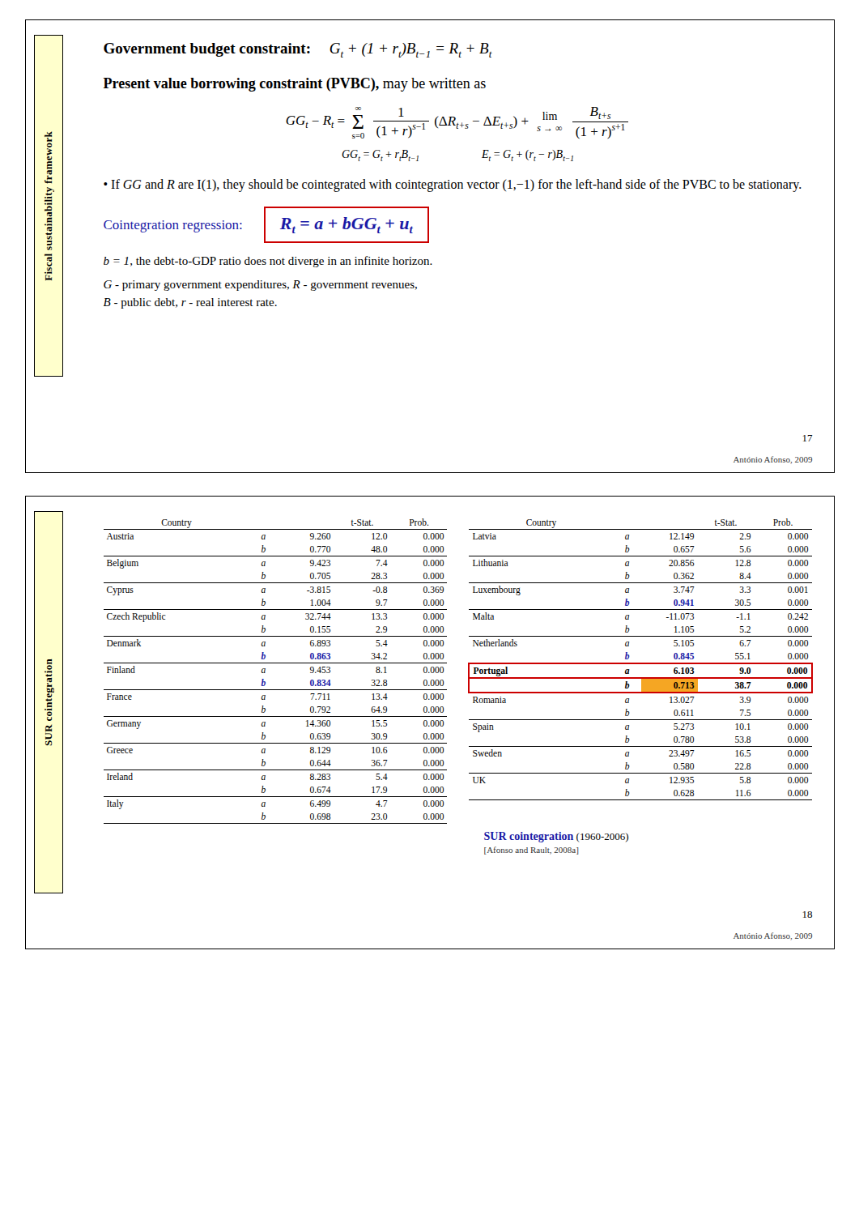Fiscal sustainability framework
Government budget constraint: Gt + (1 + rt)Bt−1 = Rt + Bt
Present value borrowing constraint (PVBC), may be written as
GGt − Rt = ∞ Σ s=0 1 (1 + r)s−1 (ΔRt+s − ΔEt+s) + lim s → ∞ Bt+s (1 + r)s+1
GGt = Gt + rtBt−1 Et = Gt + (rt − r)Bt−1
• If GG and R are I(1), they should be cointegrated with cointegration vector (1,−1) for the left-hand side of the PVBC to be stationary.
Cointegration regression:
Rt = a + bGGt + ut
b = 1, the debt-to-GDP ratio does not diverge in an infinite horizon.
G - primary government expenditures, R - government revenues,
B - public debt, r - real interest rate.
17
António Afonso, 2009
SUR cointegration
| Country | | | t-Stat. | Prob. |
| --- | --- | --- | --- | --- |
| Austria | a | 9.260 | 12.0 | 0.000 |
| | b | 0.770 | 48.0 | 0.000 |
| Belgium | a | 9.423 | 7.4 | 0.000 |
| | b | 0.705 | 28.3 | 0.000 |
| Cyprus | a | -3.815 | -0.8 | 0.369 |
| | b | 1.004 | 9.7 | 0.000 |
| Czech Republic | a | 32.744 | 13.3 | 0.000 |
| | b | 0.155 | 2.9 | 0.000 |
| Denmark | a | 6.893 | 5.4 | 0.000 |
| | b | 0.863 | 34.2 | 0.000 |
| Finland | a | 9.453 | 8.1 | 0.000 |
| | b | 0.834 | 32.8 | 0.000 |
| France | a | 7.711 | 13.4 | 0.000 |
| | b | 0.792 | 64.9 | 0.000 |
| Germany | a | 14.360 | 15.5 | 0.000 |
| | b | 0.639 | 30.9 | 0.000 |
| Greece | a | 8.129 | 10.6 | 0.000 |
| | b | 0.644 | 36.7 | 0.000 |
| Ireland | a | 8.283 | 5.4 | 0.000 |
| | b | 0.674 | 17.9 | 0.000 |
| Italy | a | 6.499 | 4.7 | 0.000 |
| | b | 0.698 | 23.0 | 0.000 |
| Country | | | t-Stat. | Prob. |
| --- | --- | --- | --- | --- |
| Latvia | a | 12.149 | 2.9 | 0.000 |
| | b | 0.657 | 5.6 | 0.000 |
| Lithuania | a | 20.856 | 12.8 | 0.000 |
| | b | 0.362 | 8.4 | 0.000 |
| Luxembourg | a | 3.747 | 3.3 | 0.001 |
| | b | 0.941 | 30.5 | 0.000 |
| Malta | a | -11.073 | -1.1 | 0.242 |
| | b | 1.105 | 5.2 | 0.000 |
| Netherlands | a | 5.105 | 6.7 | 0.000 |
| | b | 0.845 | 55.1 | 0.000 |
| Portugal | a | 6.103 | 9.0 | 0.000 |
| | b | 0.713 | 38.7 | 0.000 |
| Romania | a | 13.027 | 3.9 | 0.000 |
| | b | 0.611 | 7.5 | 0.000 |
| Spain | a | 5.273 | 10.1 | 0.000 |
| | b | 0.780 | 53.8 | 0.000 |
| Sweden | a | 23.497 | 16.5 | 0.000 |
| | b | 0.580 | 22.8 | 0.000 |
| UK | a | 12.935 | 5.8 | 0.000 |
| | b | 0.628 | 11.6 | 0.000 |
SUR cointegration (1960-2006)
[Afonso and Rault, 2008a]
18
António Afonso, 2009